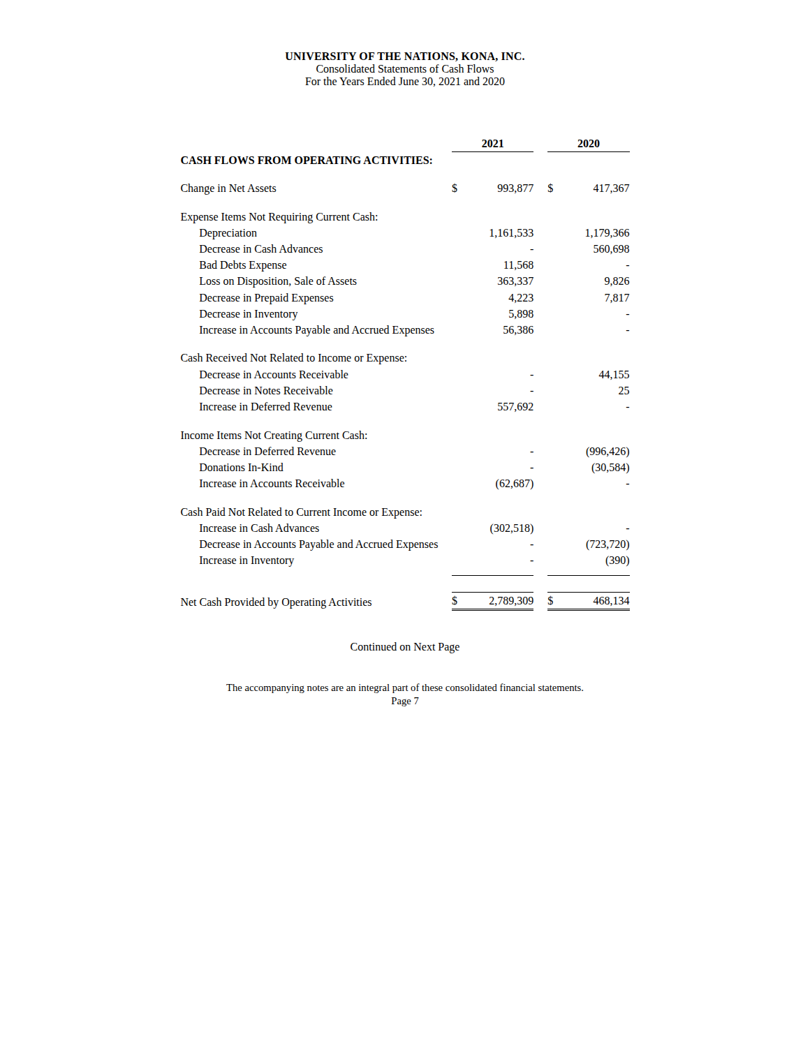UNIVERSITY OF THE NATIONS, KONA, INC.
Consolidated Statements of Cash Flows
For the Years Ended June 30, 2021 and 2020
| | | 2021 | | 2020 |
| CASH FLOWS FROM OPERATING ACTIVITIES: | | | | | | |
| Change in Net Assets | | $ | 993,877 | | $ | 417,367 |
| Expense Items Not Requiring Current Cash: | | | | | | |
| Depreciation | | | 1,161,533 | | | 1,179,366 |
| Decrease in Cash Advances | | | - | | | 560,698 |
| Bad Debts Expense | | | 11,568 | | | - |
| Loss on Disposition, Sale of Assets | | | 363,337 | | | 9,826 |
| Decrease in Prepaid Expenses | | | 4,223 | | | 7,817 |
| Decrease in Inventory | | | 5,898 | | | - |
| Increase in Accounts Payable and Accrued Expenses | | | 56,386 | | | - |
| Cash Received Not Related to Income or Expense: | | | | | | |
| Decrease in Accounts Receivable | | | - | | | 44,155 |
| Decrease in Notes Receivable | | | - | | | 25 |
| Increase in Deferred Revenue | | | 557,692 | | | - |
| Income Items Not Creating Current Cash: | | | | | | |
| Decrease in Deferred Revenue | | | - | | | (996,426) |
| Donations In-Kind | | | - | | | (30,584) |
| Increase in Accounts Receivable | | | (62,687) | | | - |
| Cash Paid Not Related to Current Income or Expense: | | | | | | |
| Increase in Cash Advances | | | (302,518) | | | - |
| Decrease in Accounts Payable and Accrued Expenses | | | - | | | (723,720) |
| Increase in Inventory | | | - | | | (390) |
| Net Cash Provided by Operating Activities | | $ | 2,789,309 | | $ | 468,134 |
Continued on Next Page
The accompanying notes are an integral part of these consolidated financial statements.
Page 7